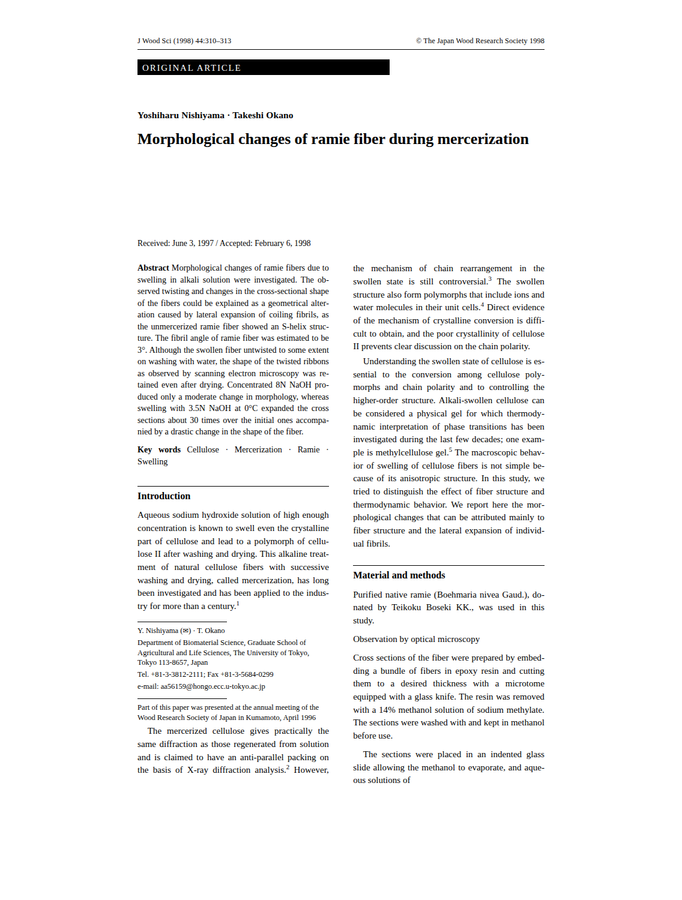J Wood Sci (1998) 44:310–313
© The Japan Wood Research Society 1998
Original Article
Yoshiharu Nishiyama · Takeshi Okano
Morphological changes of ramie fiber during mercerization
Received: June 3, 1997 / Accepted: February 6, 1998
Abstract Morphological changes of ramie fibers due to swelling in alkali solution were investigated. The observed twisting and changes in the cross-sectional shape of the fibers could be explained as a geometrical alteration caused by lateral expansion of coiling fibrils, as the unmercerized ramie fiber showed an S-helix structure. The fibril angle of ramie fiber was estimated to be 3°. Although the swollen fiber untwisted to some extent on washing with water, the shape of the twisted ribbons as observed by scanning electron microscopy was retained even after drying. Concentrated 8N NaOH produced only a moderate change in morphology, whereas swelling with 3.5N NaOH at 0°C expanded the cross sections about 30 times over the initial ones accompanied by a drastic change in the shape of the fiber.
Key words Cellulose · Mercerization · Ramie · Swelling
Introduction
Aqueous sodium hydroxide solution of high enough concentration is known to swell even the crystalline part of cellulose and lead to a polymorph of cellulose II after washing and drying. This alkaline treatment of natural cellulose fibers with successive washing and drying, called mercerization, has long been investigated and has been applied to the industry for more than a century.1
Y. Nishiyama (✉) · T. Okano
Department of Biomaterial Science, Graduate School of Agricultural and Life Sciences, The University of Tokyo, Tokyo 113-8657, Japan
Tel. +81-3-3812-2111; Fax +81-3-5684-0299
e-mail: aa56159@hongo.ecc.u-tokyo.ac.jp
Part of this paper was presented at the annual meeting of the Wood Research Society of Japan in Kumamoto, April 1996
The mercerized cellulose gives practically the same diffraction as those regenerated from solution and is claimed to have an anti-parallel packing on the basis of X-ray diffraction analysis.2 However, the mechanism of chain rearrangement in the swollen state is still controversial.3 The swollen structure also form polymorphs that include ions and water molecules in their unit cells.4 Direct evidence of the mechanism of crystalline conversion is difficult to obtain, and the poor crystallinity of cellulose II prevents clear discussion on the chain polarity.
Understanding the swollen state of cellulose is essential to the conversion among cellulose polymorphs and chain polarity and to controlling the higher-order structure. Alkali-swollen cellulose can be considered a physical gel for which thermodynamic interpretation of phase transitions has been investigated during the last few decades; one example is methylcellulose gel.5 The macroscopic behavior of swelling of cellulose fibers is not simple because of its anisotropic structure. In this study, we tried to distinguish the effect of fiber structure and thermodynamic behavior. We report here the morphological changes that can be attributed mainly to fiber structure and the lateral expansion of individual fibrils.
Material and methods
Purified native ramie (Boehmaria nivea Gaud.), donated by Teikoku Boseki KK., was used in this study.
Observation by optical microscopy
Cross sections of the fiber were prepared by embedding a bundle of fibers in epoxy resin and cutting them to a desired thickness with a microtome equipped with a glass knife. The resin was removed with a 14% methanol solution of sodium methylate. The sections were washed with and kept in methanol before use.
The sections were placed in an indented glass slide allowing the methanol to evaporate, and aqueous solutions of